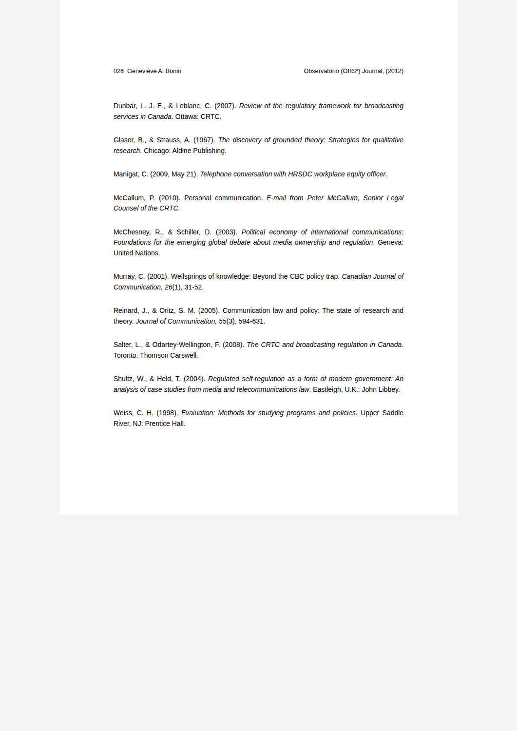026 Geneviève A. Bonin Observatorio (OBS*) Journal, (2012)
Dunbar, L. J. E., & Leblanc, C. (2007). Review of the regulatory framework for broadcasting services in Canada. Ottawa: CRTC.
Glaser, B., & Strauss, A. (1967). The discovery of grounded theory: Strategies for qualitative research. Chicago: Aldine Publishing.
Manigat, C. (2009, May 21). Telephone conversation with HRSDC workplace equity officer.
McCallum, P. (2010). Personal communication. E-mail from Peter McCallum, Senior Legal Counsel of the CRTC.
McChesney, R., & Schiller, D. (2003). Political economy of international communications: Foundations for the emerging global debate about media ownership and regulation. Geneva: United Nations.
Murray, C. (2001). Wellsprings of knowledge: Beyond the CBC policy trap. Canadian Journal of Communication, 26(1), 31-52.
Reinard, J., & Oritz, S. M. (2005). Communication law and policy: The state of research and theory. Journal of Communication, 55(3), 594-631.
Salter, L., & Odartey-Wellington, F. (2008). The CRTC and broadcasting regulation in Canada. Toronto: Thomson Carswell.
Shultz, W., & Held, T. (2004). Regulated self-regulation as a form of modern government: An analysis of case studies from media and telecommunications law. Eastleigh, U.K.: John Libbey.
Weiss, C. H. (1998). Evaluation: Methods for studying programs and policies. Upper Saddle River, NJ: Prentice Hall.